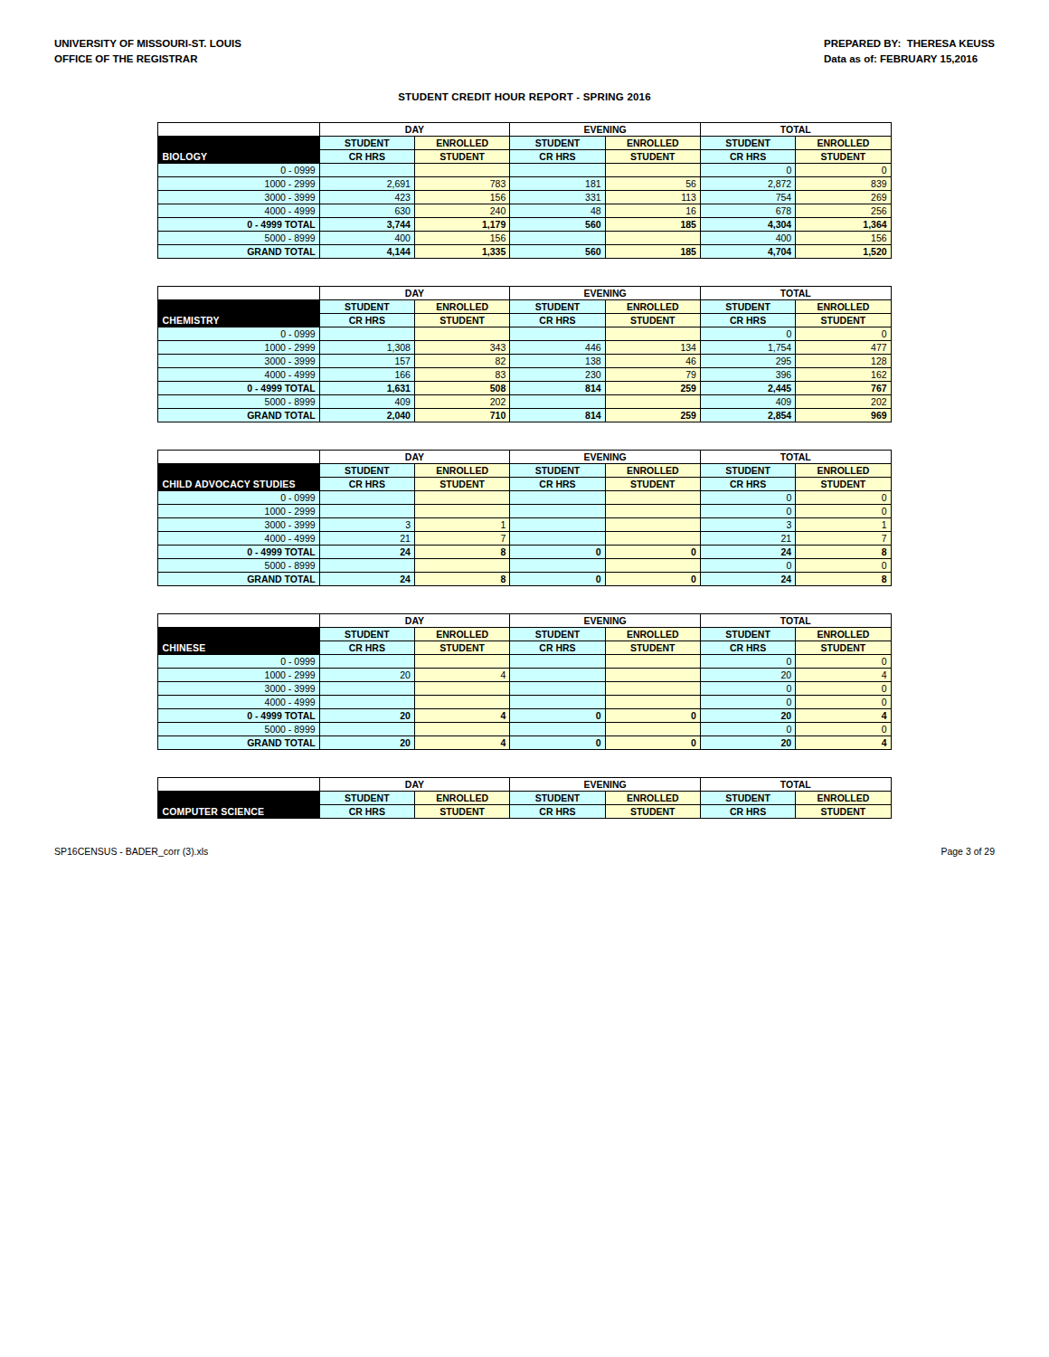UNIVERSITY OF MISSOURI-ST. LOUIS
OFFICE OF THE REGISTRAR
PREPARED BY: THERESA KEUSS
Data as of: FEBRUARY 15,2016
STUDENT CREDIT HOUR REPORT - SPRING 2016
| | DAY | EVENING | TOTAL |
| --- | --- | --- | --- |
| BIOLOGY | STUDENT | ENROLLED | STUDENT | ENROLLED | STUDENT | ENROLLED |
| CR HRS | STUDENT | CR HRS | STUDENT | CR HRS | STUDENT |
| 0 - 0999 | | | | | 0 | 0 |
| 1000 - 2999 | 2,691 | 783 | 181 | 56 | 2,872 | 839 |
| 3000 - 3999 | 423 | 156 | 331 | 113 | 754 | 269 |
| 4000 - 4999 | 630 | 240 | 48 | 16 | 678 | 256 |
| 0 - 4999 TOTAL | 3,744 | 1,179 | 560 | 185 | 4,304 | 1,364 |
| 5000 - 8999 | 400 | 156 | | | 400 | 156 |
| GRAND TOTAL | 4,144 | 1,335 | 560 | 185 | 4,704 | 1,520 |
| | DAY | EVENING | TOTAL |
| --- | --- | --- | --- |
| CHEMISTRY | STUDENT | ENROLLED | STUDENT | ENROLLED | STUDENT | ENROLLED |
| CR HRS | STUDENT | CR HRS | STUDENT | CR HRS | STUDENT |
| 0 - 0999 | | | | | 0 | 0 |
| 1000 - 2999 | 1,308 | 343 | 446 | 134 | 1,754 | 477 |
| 3000 - 3999 | 157 | 82 | 138 | 46 | 295 | 128 |
| 4000 - 4999 | 166 | 83 | 230 | 79 | 396 | 162 |
| 0 - 4999 TOTAL | 1,631 | 508 | 814 | 259 | 2,445 | 767 |
| 5000 - 8999 | 409 | 202 | | | 409 | 202 |
| GRAND TOTAL | 2,040 | 710 | 814 | 259 | 2,854 | 969 |
| | DAY | EVENING | TOTAL |
| --- | --- | --- | --- |
| CHILD ADVOCACY STUDIES | STUDENT | ENROLLED | STUDENT | ENROLLED | STUDENT | ENROLLED |
| CR HRS | STUDENT | CR HRS | STUDENT | CR HRS | STUDENT |
| 0 - 0999 | | | | | 0 | 0 |
| 1000 - 2999 | | | | | 0 | 0 |
| 3000 - 3999 | 3 | 1 | | | 3 | 1 |
| 4000 - 4999 | 21 | 7 | | | 21 | 7 |
| 0 - 4999 TOTAL | 24 | 8 | 0 | 0 | 24 | 8 |
| 5000 - 8999 | | | | | 0 | 0 |
| GRAND TOTAL | 24 | 8 | 0 | 0 | 24 | 8 |
| | DAY | EVENING | TOTAL |
| --- | --- | --- | --- |
| CHINESE | STUDENT | ENROLLED | STUDENT | ENROLLED | STUDENT | ENROLLED |
| CR HRS | STUDENT | CR HRS | STUDENT | CR HRS | STUDENT |
| 0 - 0999 | | | | | 0 | 0 |
| 1000 - 2999 | 20 | 4 | | | 20 | 4 |
| 3000 - 3999 | | | | | 0 | 0 |
| 4000 - 4999 | | | | | 0 | 0 |
| 0 - 4999 TOTAL | 20 | 4 | 0 | 0 | 20 | 4 |
| 5000 - 8999 | | | | | 0 | 0 |
| GRAND TOTAL | 20 | 4 | 0 | 0 | 20 | 4 |
| | DAY | EVENING | TOTAL |
| --- | --- | --- | --- |
| COMPUTER SCIENCE | STUDENT | ENROLLED | STUDENT | ENROLLED | STUDENT | ENROLLED |
| CR HRS | STUDENT | CR HRS | STUDENT | CR HRS | STUDENT |
SP16CENSUS - BADER_corr (3).xls
Page 3 of 29